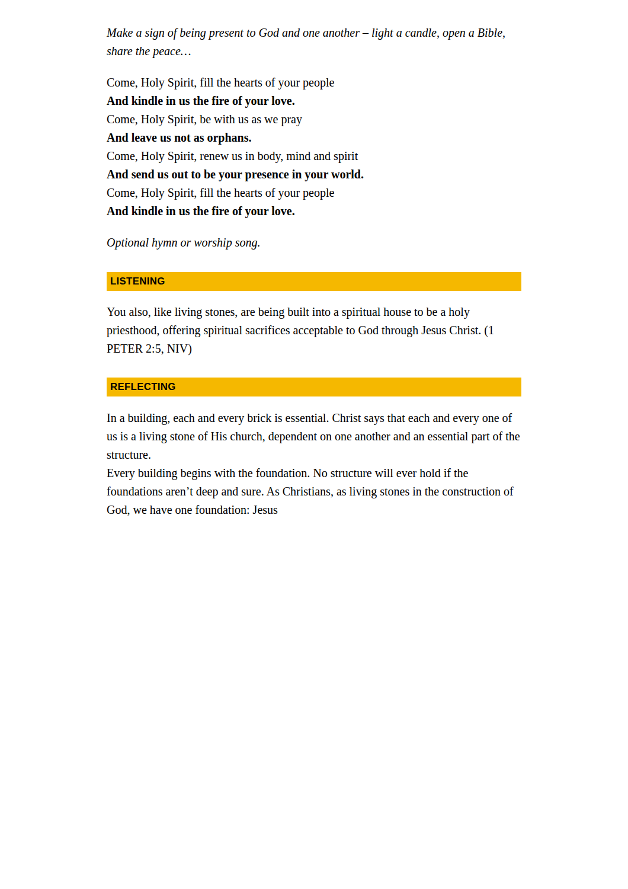Make a sign of being present to God and one another – light a candle, open a Bible, share the peace…
Come, Holy Spirit, fill the hearts of your people
And kindle in us the fire of your love.
Come, Holy Spirit, be with us as we pray
And leave us not as orphans.
Come, Holy Spirit, renew us in body, mind and spirit
And send us out to be your presence in your world.
Come, Holy Spirit, fill the hearts of your people
And kindle in us the fire of your love.
Optional hymn or worship song.
Listening
You also, like living stones, are being built into a spiritual house to be a holy priesthood, offering spiritual sacrifices acceptable to God through Jesus Christ. (1 PETER 2:5, NIV)
Reflecting
In a building, each and every brick is essential. Christ says that each and every one of us is a living stone of His church, dependent on one another and an essential part of the structure.
Every building begins with the foundation. No structure will ever hold if the foundations aren’t deep and sure. As Christians, as living stones in the construction of God, we have one foundation: Jesus